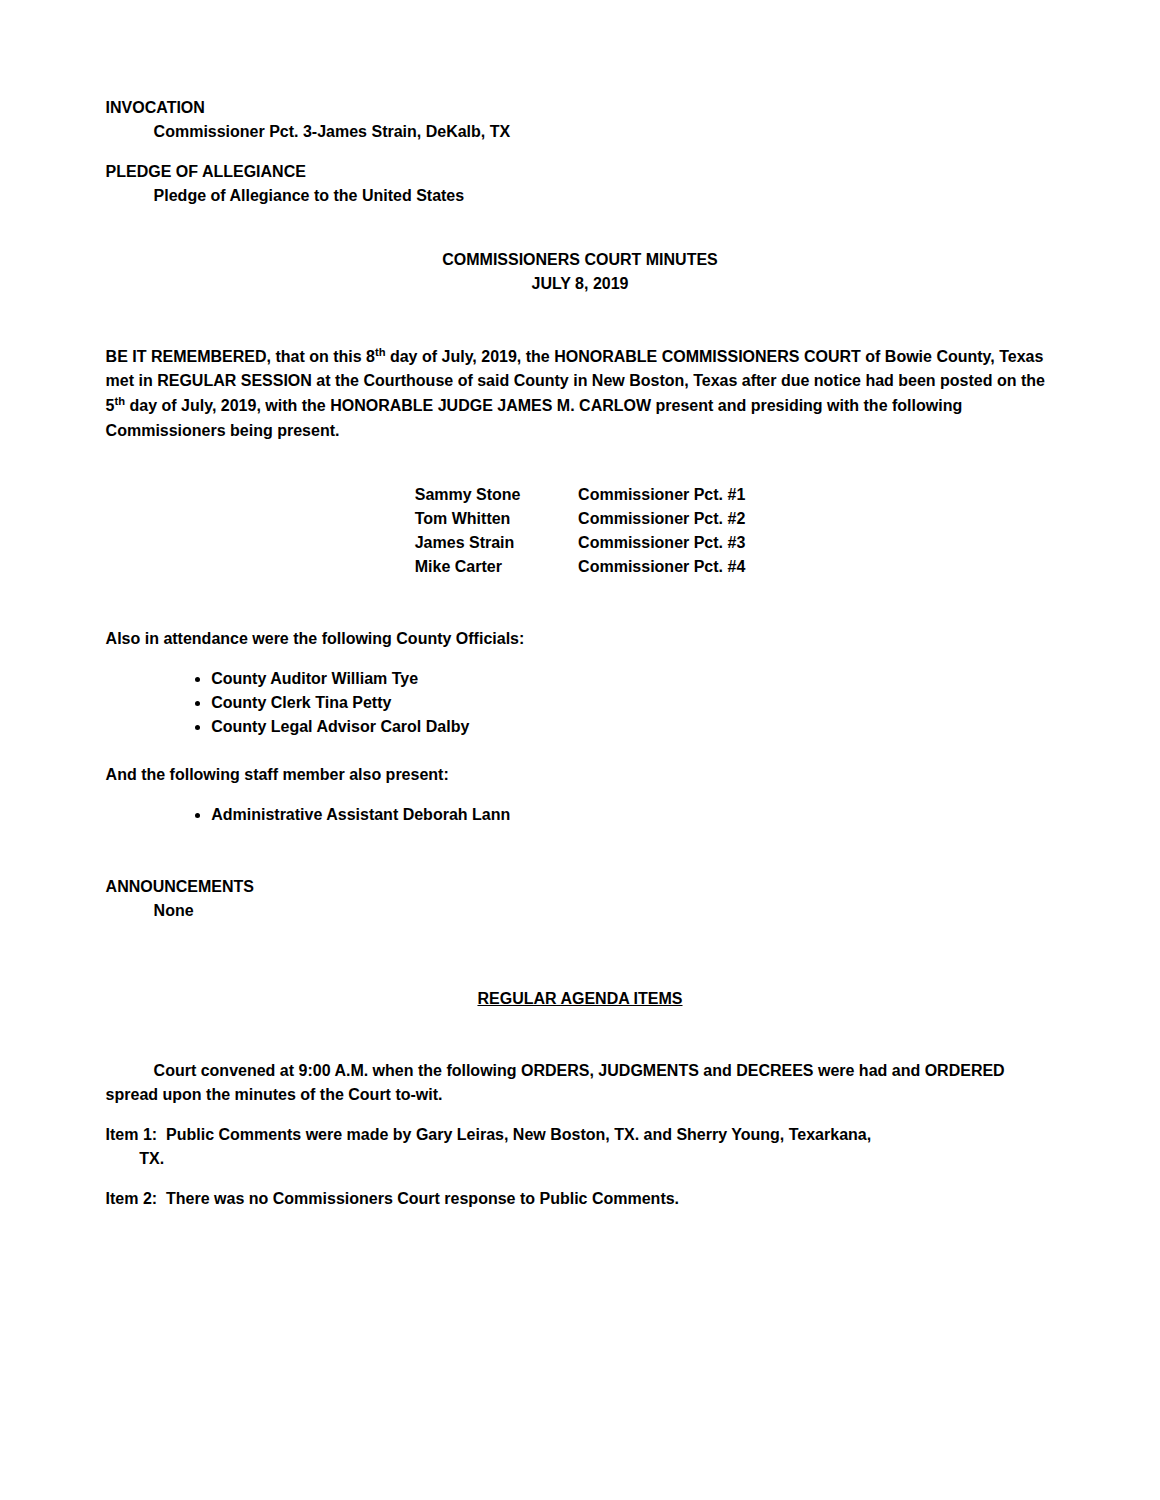INVOCATION
Commissioner Pct. 3-James Strain, DeKalb, TX
PLEDGE OF ALLEGIANCE
Pledge of Allegiance to the United States
COMMISSIONERS COURT MINUTES
JULY 8, 2019
BE IT REMEMBERED, that on this 8th day of July, 2019, the HONORABLE COMMISSIONERS COURT of Bowie County, Texas met in REGULAR SESSION at the Courthouse of said County in New Boston, Texas after due notice had been posted on the 5th day of July, 2019, with the HONORABLE JUDGE JAMES M. CARLOW present and presiding with the following Commissioners being present.
| Sammy Stone | Commissioner Pct. #1 |
| Tom Whitten | Commissioner Pct. #2 |
| James Strain | Commissioner Pct. #3 |
| Mike Carter | Commissioner Pct. #4 |
Also in attendance were the following County Officials:
County Auditor William Tye
County Clerk Tina Petty
County Legal Advisor Carol Dalby
And the following staff member also present:
Administrative Assistant Deborah Lann
ANNOUNCEMENTS
None
REGULAR AGENDA ITEMS
Court convened at 9:00 A.M. when the following ORDERS, JUDGMENTS and DECREES were had and ORDERED spread upon the minutes of the Court to-wit.
Item 1: Public Comments were made by Gary Leiras, New Boston, TX. and Sherry Young, Texarkana,
TX.
Item 2: There was no Commissioners Court response to Public Comments.